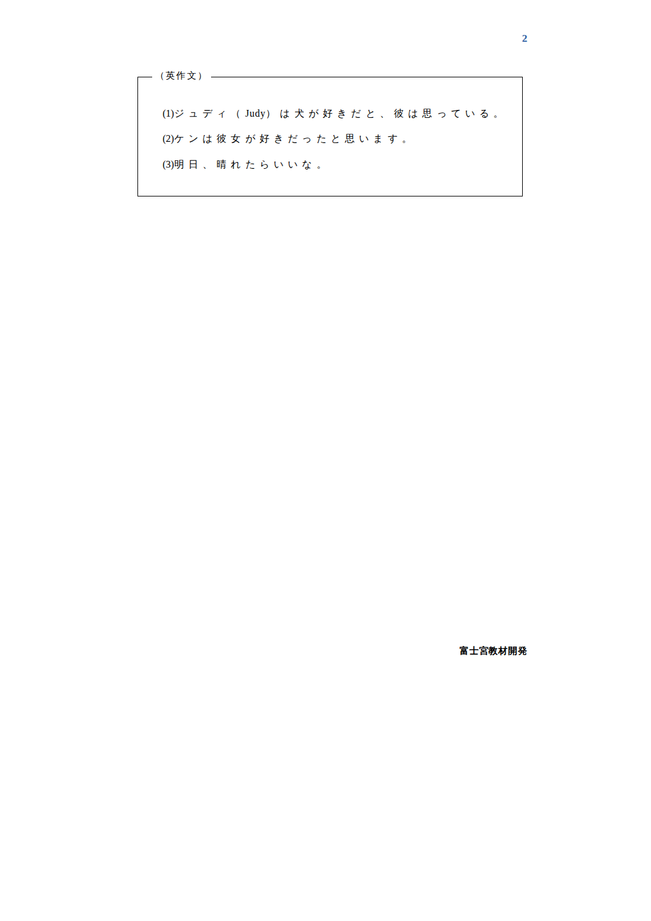2
（英作文）
(1) ジュディ（Judy）は犬が好きだと、彼は思っている。
(2) ケンは彼女が好きだったと思います。
(3) 明日、晴れたらいいな。
富士宮教材開発